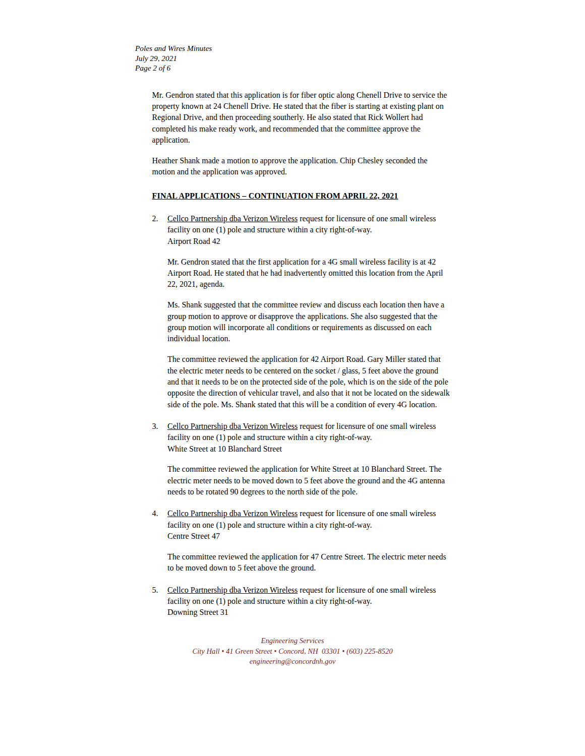Poles and Wires Minutes
July 29, 2021
Page 2 of 6
Mr. Gendron stated that this application is for fiber optic along Chenell Drive to service the property known at 24 Chenell Drive. He stated that the fiber is starting at existing plant on Regional Drive, and then proceeding southerly. He also stated that Rick Wollert had completed his make ready work, and recommended that the committee approve the application.
Heather Shank made a motion to approve the application. Chip Chesley seconded the motion and the application was approved.
Final Applications – Continuation from April 22, 2021
2.
Cellco Partnership dba Verizon Wireless request for licensure of one small wireless facility on one (1) pole and structure within a city right-of-way.
Airport Road 42
Mr. Gendron stated that the first application for a 4G small wireless facility is at 42 Airport Road. He stated that he had inadvertently omitted this location from the April 22, 2021, agenda.
Ms. Shank suggested that the committee review and discuss each location then have a group motion to approve or disapprove the applications. She also suggested that the group motion will incorporate all conditions or requirements as discussed on each individual location.
The committee reviewed the application for 42 Airport Road. Gary Miller stated that the electric meter needs to be centered on the socket / glass, 5 feet above the ground and that it needs to be on the protected side of the pole, which is on the side of the pole opposite the direction of vehicular travel, and also that it not be located on the sidewalk side of the pole. Ms. Shank stated that this will be a condition of every 4G location.
3.
Cellco Partnership dba Verizon Wireless request for licensure of one small wireless facility on one (1) pole and structure within a city right-of-way.
White Street at 10 Blanchard Street
The committee reviewed the application for White Street at 10 Blanchard Street. The electric meter needs to be moved down to 5 feet above the ground and the 4G antenna needs to be rotated 90 degrees to the north side of the pole.
4.
Cellco Partnership dba Verizon Wireless request for licensure of one small wireless facility on one (1) pole and structure within a city right-of-way.
Centre Street 47
The committee reviewed the application for 47 Centre Street. The electric meter needs to be moved down to 5 feet above the ground.
5.
Cellco Partnership dba Verizon Wireless request for licensure of one small wireless facility on one (1) pole and structure within a city right-of-way.
Downing Street 31
Engineering Services
City Hall • 41 Green Street • Concord, NH 03301 • (603) 225-8520
engineering@concordnh.gov